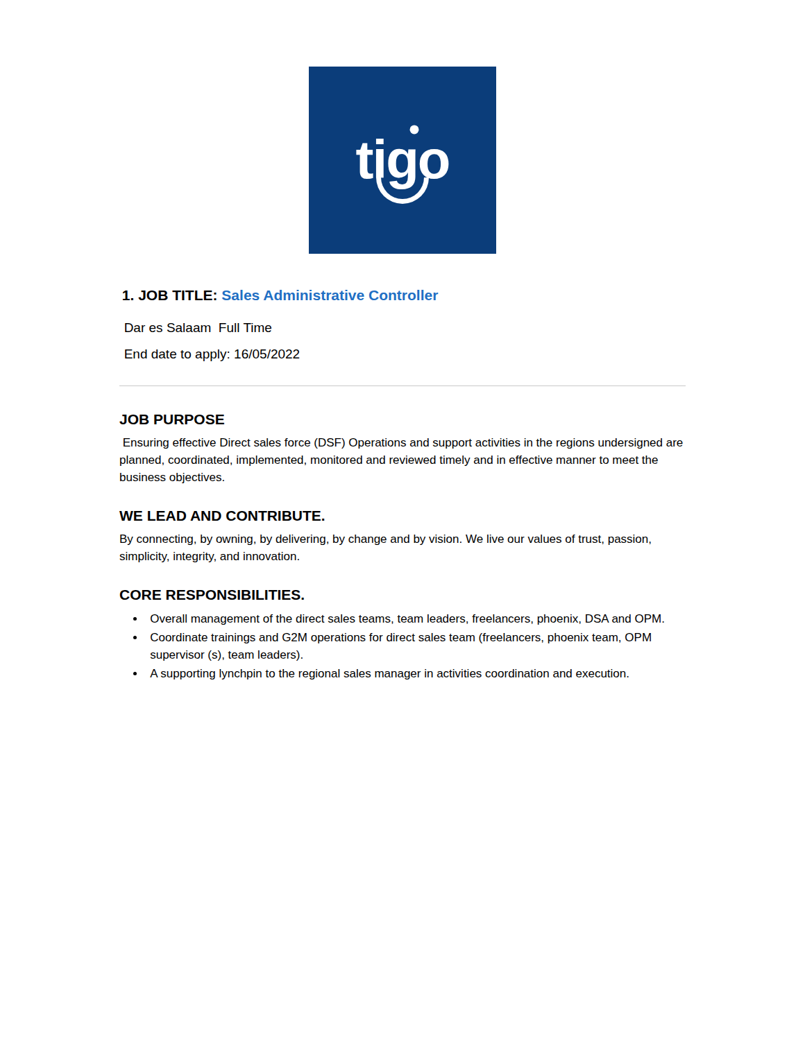tigo
JOB TITLE: Sales Administrative Controller
Dar es Salaam Full Time
End date to apply: 16/05/2022
JOB PURPOSE
Ensuring effective Direct sales force (DSF) Operations and support activities in the regions undersigned are planned, coordinated, implemented, monitored and reviewed timely and in effective manner to meet the business objectives.
WE LEAD AND CONTRIBUTE.
By connecting, by owning, by delivering, by change and by vision. We live our values of trust, passion, simplicity, integrity, and innovation.
CORE RESPONSIBILITIES.
Overall management of the direct sales teams, team leaders, freelancers, phoenix, DSA and OPM.
Coordinate trainings and G2M operations for direct sales team (freelancers, phoenix team, OPM supervisor (s), team leaders).
A supporting lynchpin to the regional sales manager in activities coordination and execution.